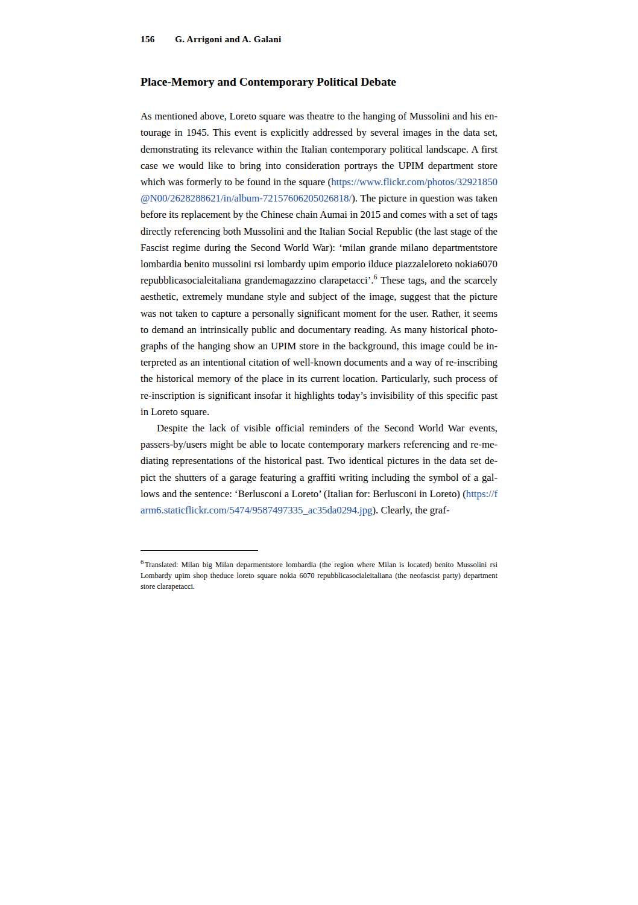156 G. Arrigoni and A. Galani
Place-Memory and Contemporary Political Debate
As mentioned above, Loreto square was theatre to the hanging of Mussolini and his entourage in 1945. This event is explicitly addressed by several images in the data set, demonstrating its relevance within the Italian contemporary political landscape. A first case we would like to bring into consideration portrays the UPIM department store which was formerly to be found in the square (https://www.flickr.com/photos/32921850@N00/2628288621/in/album-72157606205026818/). The picture in question was taken before its replacement by the Chinese chain Aumai in 2015 and comes with a set of tags directly referencing both Mussolini and the Italian Social Republic (the last stage of the Fascist regime during the Second World War): ‘milan grande milano departmentstore lombardia benito mussolini rsi lombardy upim emporio ilduce piazzaleloreto nokia6070 repubblicasocialeitaliana grandemagazzino clarapetacci’.6 These tags, and the scarcely aesthetic, extremely mundane style and subject of the image, suggest that the picture was not taken to capture a personally significant moment for the user. Rather, it seems to demand an intrinsically public and documentary reading. As many historical photographs of the hanging show an UPIM store in the background, this image could be interpreted as an intentional citation of well-known documents and a way of re-inscribing the historical memory of the place in its current location. Particularly, such process of re-inscription is significant insofar it highlights today’s invisibility of this specific past in Loreto square.
Despite the lack of visible official reminders of the Second World War events, passers-by/users might be able to locate contemporary markers referencing and re-mediating representations of the historical past. Two identical pictures in the data set depict the shutters of a garage featuring a graffiti writing including the symbol of a gallows and the sentence: ‘Berlusconi a Loreto’ (Italian for: Berlusconi in Loreto) (https://farm6.staticflickr.com/5474/9587497335_ac35da0294.jpg). Clearly, the graf-
6Translated: Milan big Milan deparmentstore lombardia (the region where Milan is located) benito Mussolini rsi Lombardy upim shop theduce loreto square nokia 6070 repubblicasocialeitaliana (the neofascist party) department store clarapetacci.